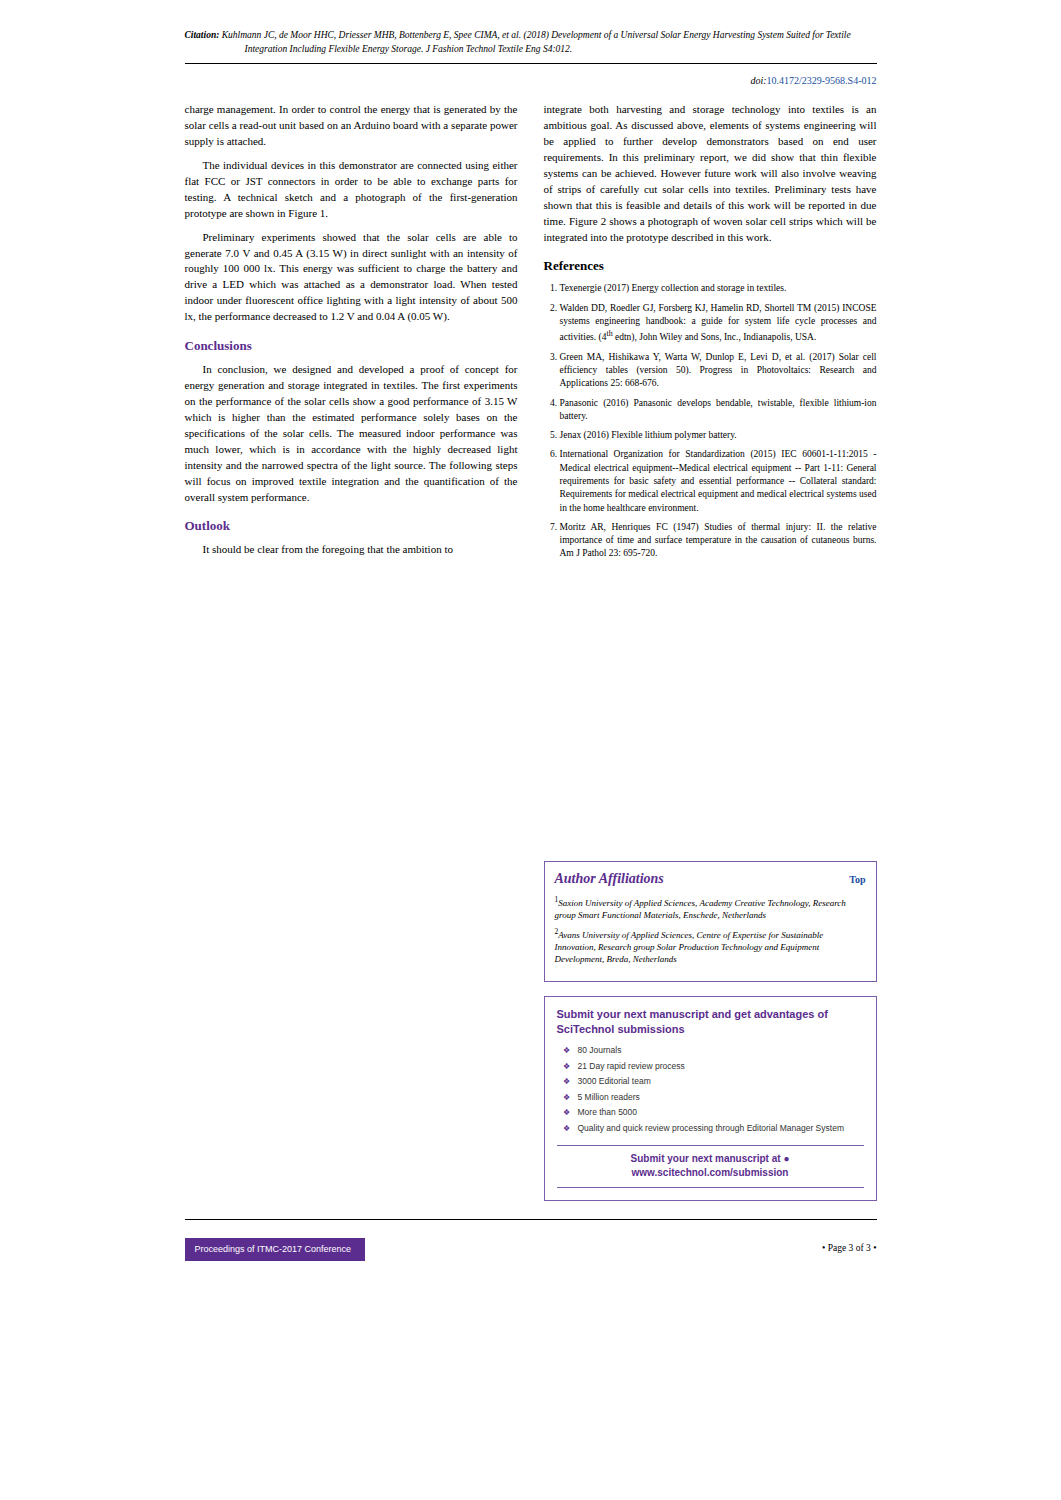Citation: Kuhlmann JC, de Moor HHC, Driesser MHB, Bottenberg E, Spee CIMA, et al. (2018) Development of a Universal Solar Energy Harvesting System Suited for Textile Integration Including Flexible Energy Storage. J Fashion Technol Textile Eng S4:012.
doi: 10.4172/2329-9568.S4-012
charge management. In order to control the energy that is generated by the solar cells a read-out unit based on an Arduino board with a separate power supply is attached.
The individual devices in this demonstrator are connected using either flat FCC or JST connectors in order to be able to exchange parts for testing. A technical sketch and a photograph of the first-generation prototype are shown in Figure 1.
Preliminary experiments showed that the solar cells are able to generate 7.0 V and 0.45 A (3.15 W) in direct sunlight with an intensity of roughly 100 000 lx. This energy was sufficient to charge the battery and drive a LED which was attached as a demonstrator load. When tested indoor under fluorescent office lighting with a light intensity of about 500 lx, the performance decreased to 1.2 V and 0.04 A (0.05 W).
Conclusions
In conclusion, we designed and developed a proof of concept for energy generation and storage integrated in textiles. The first experiments on the performance of the solar cells show a good performance of 3.15 W which is higher than the estimated performance solely bases on the specifications of the solar cells. The measured indoor performance was much lower, which is in accordance with the highly decreased light intensity and the narrowed spectra of the light source. The following steps will focus on improved textile integration and the quantification of the overall system performance.
Outlook
It should be clear from the foregoing that the ambition to
integrate both harvesting and storage technology into textiles is an ambitious goal. As discussed above, elements of systems engineering will be applied to further develop demonstrators based on end user requirements. In this preliminary report, we did show that thin flexible systems can be achieved. However future work will also involve weaving of strips of carefully cut solar cells into textiles. Preliminary tests have shown that this is feasible and details of this work will be reported in due time. Figure 2 shows a photograph of woven solar cell strips which will be integrated into the prototype described in this work.
References
Texenergie (2017) Energy collection and storage in textiles.
Walden DD, Roedler GJ, Forsberg KJ, Hamelin RD, Shortell TM (2015) INCOSE systems engineering handbook: a guide for system life cycle processes and activities. (4th edtn), John Wiley and Sons, Inc., Indianapolis, USA.
Green MA, Hishikawa Y, Warta W, Dunlop E, Levi D, et al. (2017) Solar cell efficiency tables (version 50). Progress in Photovoltaics: Research and Applications 25: 668-676.
Panasonic (2016) Panasonic develops bendable, twistable, flexible lithium-ion battery.
Jenax (2016) Flexible lithium polymer battery.
International Organization for Standardization (2015) IEC 60601-1-11:2015 - Medical electrical equipment--Medical electrical equipment -- Part 1-11: General requirements for basic safety and essential performance -- Collateral standard: Requirements for medical electrical equipment and medical electrical systems used in the home healthcare environment.
Moritz AR, Henriques FC (1947) Studies of thermal injury: II. the relative importance of time and surface temperature in the causation of cutaneous burns. Am J Pathol 23: 695-720.
Author Affiliations Top
1Saxion University of Applied Sciences, Academy Creative Technology, Research group Smart Functional Materials, Enschede, Netherlands
2Avans University of Applied Sciences, Centre of Expertise for Sustainable Innovation, Research group Solar Production Technology and Equipment Development, Breda, Netherlands
Submit your next manuscript and get advantages of SciTechnol submissions
80 Journals
21 Day rapid review process
3000 Editorial team
5 Million readers
More than 5000
Quality and quick review processing through Editorial Manager System
Submit your next manuscript at ● www.scitechnol.com/submission
Proceedings of ITMC-2017 Conference
• Page 3 of 3 •